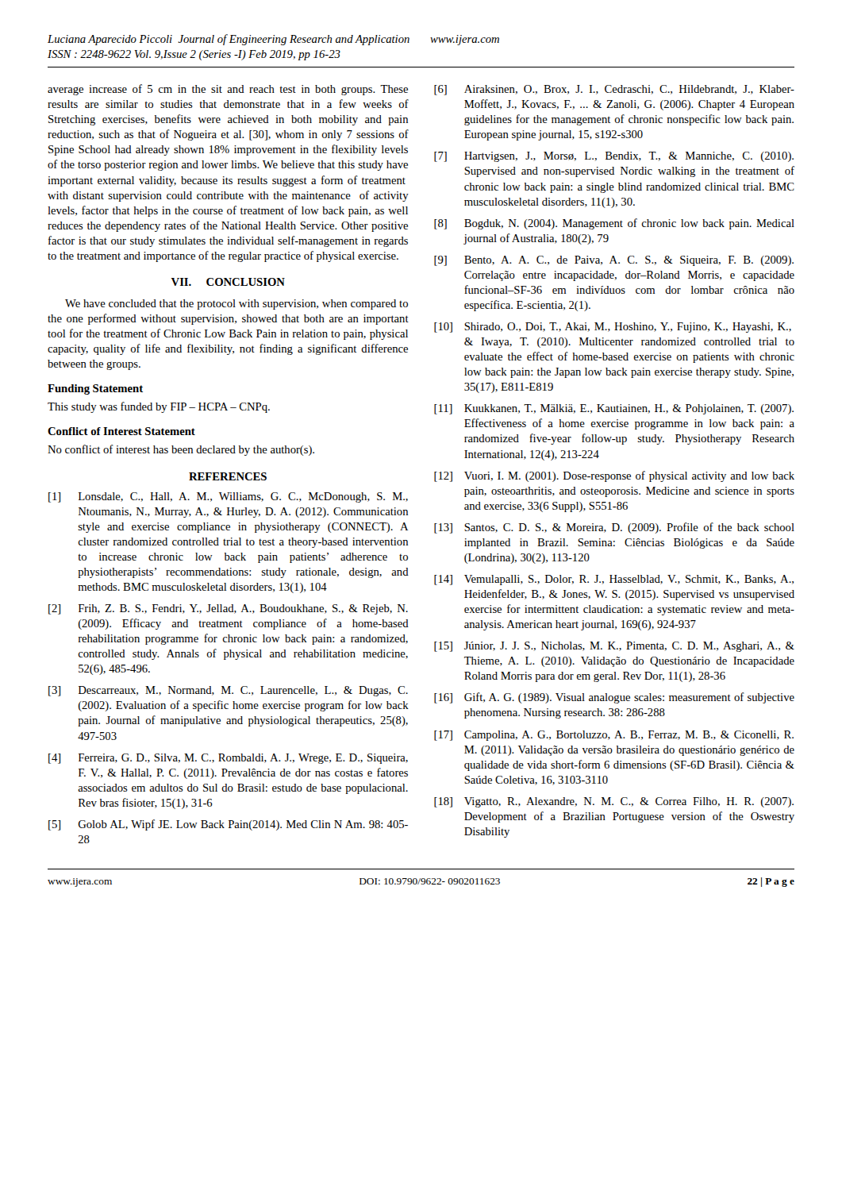Luciana Aparecido Piccoli Journal of Engineering Research and Application www.ijera.com ISSN : 2248-9622 Vol. 9,Issue 2 (Series -I) Feb 2019, pp 16-23
average increase of 5 cm in the sit and reach test in both groups. These results are similar to studies that demonstrate that in a few weeks of Stretching exercises, benefits were achieved in both mobility and pain reduction, such as that of Nogueira et al. [30], whom in only 7 sessions of Spine School had already shown 18% improvement in the flexibility levels of the torso posterior region and lower limbs. We believe that this study have important external validity, because its results suggest a form of treatment with distant supervision could contribute with the maintenance of activity levels, factor that helps in the course of treatment of low back pain, as well reduces the dependency rates of the National Health Service. Other positive factor is that our study stimulates the individual self-management in regards to the treatment and importance of the regular practice of physical exercise.
VII. CONCLUSION
We have concluded that the protocol with supervision, when compared to the one performed without supervision, showed that both are an important tool for the treatment of Chronic Low Back Pain in relation to pain, physical capacity, quality of life and flexibility, not finding a significant difference between the groups.
Funding Statement
This study was funded by FIP – HCPA – CNPq.
Conflict of Interest Statement
No conflict of interest has been declared by the author(s).
REFERENCES
Lonsdale, C., Hall, A. M., Williams, G. C., McDonough, S. M., Ntoumanis, N., Murray, A., & Hurley, D. A. (2012). Communication style and exercise compliance in physiotherapy (CONNECT). A cluster randomized controlled trial to test a theory-based intervention to increase chronic low back pain patients’ adherence to physiotherapists’ recommendations: study rationale, design, and methods. BMC musculoskeletal disorders, 13(1), 104
Frih, Z. B. S., Fendri, Y., Jellad, A., Boudoukhane, S., & Rejeb, N. (2009). Efficacy and treatment compliance of a home-based rehabilitation programme for chronic low back pain: a randomized, controlled study. Annals of physical and rehabilitation medicine, 52(6), 485-496.
Descarreaux, M., Normand, M. C., Laurencelle, L., & Dugas, C. (2002). Evaluation of a specific home exercise program for low back pain. Journal of manipulative and physiological therapeutics, 25(8), 497-503
Ferreira, G. D., Silva, M. C., Rombaldi, A. J., Wrege, E. D., Siqueira, F. V., & Hallal, P. C. (2011). Prevalência de dor nas costas e fatores associados em adultos do Sul do Brasil: estudo de base populacional. Rev bras fisioter, 15(1), 31-6
Golob AL, Wipf JE. Low Back Pain(2014). Med Clin N Am. 98: 405-28
Airaksinen, O., Brox, J. I., Cedraschi, C., Hildebrandt, J., Klaber-Moffett, J., Kovacs, F., ... & Zanoli, G. (2006). Chapter 4 European guidelines for the management of chronic nonspecific low back pain. European spine journal, 15, s192-s300
Hartvigsen, J., Morsø, L., Bendix, T., & Manniche, C. (2010). Supervised and non-supervised Nordic walking in the treatment of chronic low back pain: a single blind randomized clinical trial. BMC musculoskeletal disorders, 11(1), 30.
Bogduk, N. (2004). Management of chronic low back pain. Medical journal of Australia, 180(2), 79
Bento, A. A. C., de Paiva, A. C. S., & Siqueira, F. B. (2009). Correlação entre incapacidade, dor–Roland Morris, e capacidade funcional–SF-36 em indivíduos com dor lombar crônica não específica. E-scientia, 2(1).
Shirado, O., Doi, T., Akai, M., Hoshino, Y., Fujino, K., Hayashi, K., & Iwaya, T. (2010). Multicenter randomized controlled trial to evaluate the effect of home-based exercise on patients with chronic low back pain: the Japan low back pain exercise therapy study. Spine, 35(17), E811-E819
Kuukkanen, T., Mälkiä, E., Kautiainen, H., & Pohjolainen, T. (2007). Effectiveness of a home exercise programme in low back pain: a randomized five‐year follow‐up study. Physiotherapy Research International, 12(4), 213-224
Vuori, I. M. (2001). Dose-response of physical activity and low back pain, osteoarthritis, and osteoporosis. Medicine and science in sports and exercise, 33(6 Suppl), S551-86
Santos, C. D. S., & Moreira, D. (2009). Profile of the back school implanted in Brazil. Semina: Ciências Biológicas e da Saúde (Londrina), 30(2), 113-120
Vemulapalli, S., Dolor, R. J., Hasselblad, V., Schmit, K., Banks, A., Heidenfelder, B., & Jones, W. S. (2015). Supervised vs unsupervised exercise for intermittent claudication: a systematic review and meta-analysis. American heart journal, 169(6), 924-937
Júnior, J. J. S., Nicholas, M. K., Pimenta, C. D. M., Asghari, A., & Thieme, A. L. (2010). Validação do Questionário de Incapacidade Roland Morris para dor em geral. Rev Dor, 11(1), 28-36
Gift, A. G. (1989). Visual analogue scales: measurement of subjective phenomena. Nursing research. 38: 286-288
Campolina, A. G., Bortoluzzo, A. B., Ferraz, M. B., & Ciconelli, R. M. (2011). Validação da versão brasileira do questionário genérico de qualidade de vida short-form 6 dimensions (SF-6D Brasil). Ciência & Saúde Coletiva, 16, 3103-3110
Vigatto, R., Alexandre, N. M. C., & Correa Filho, H. R. (2007). Development of a Brazilian Portuguese version of the Oswestry Disability
www.ijera.com DOI: 10.9790/9622- 0902011623 22 | P a g e